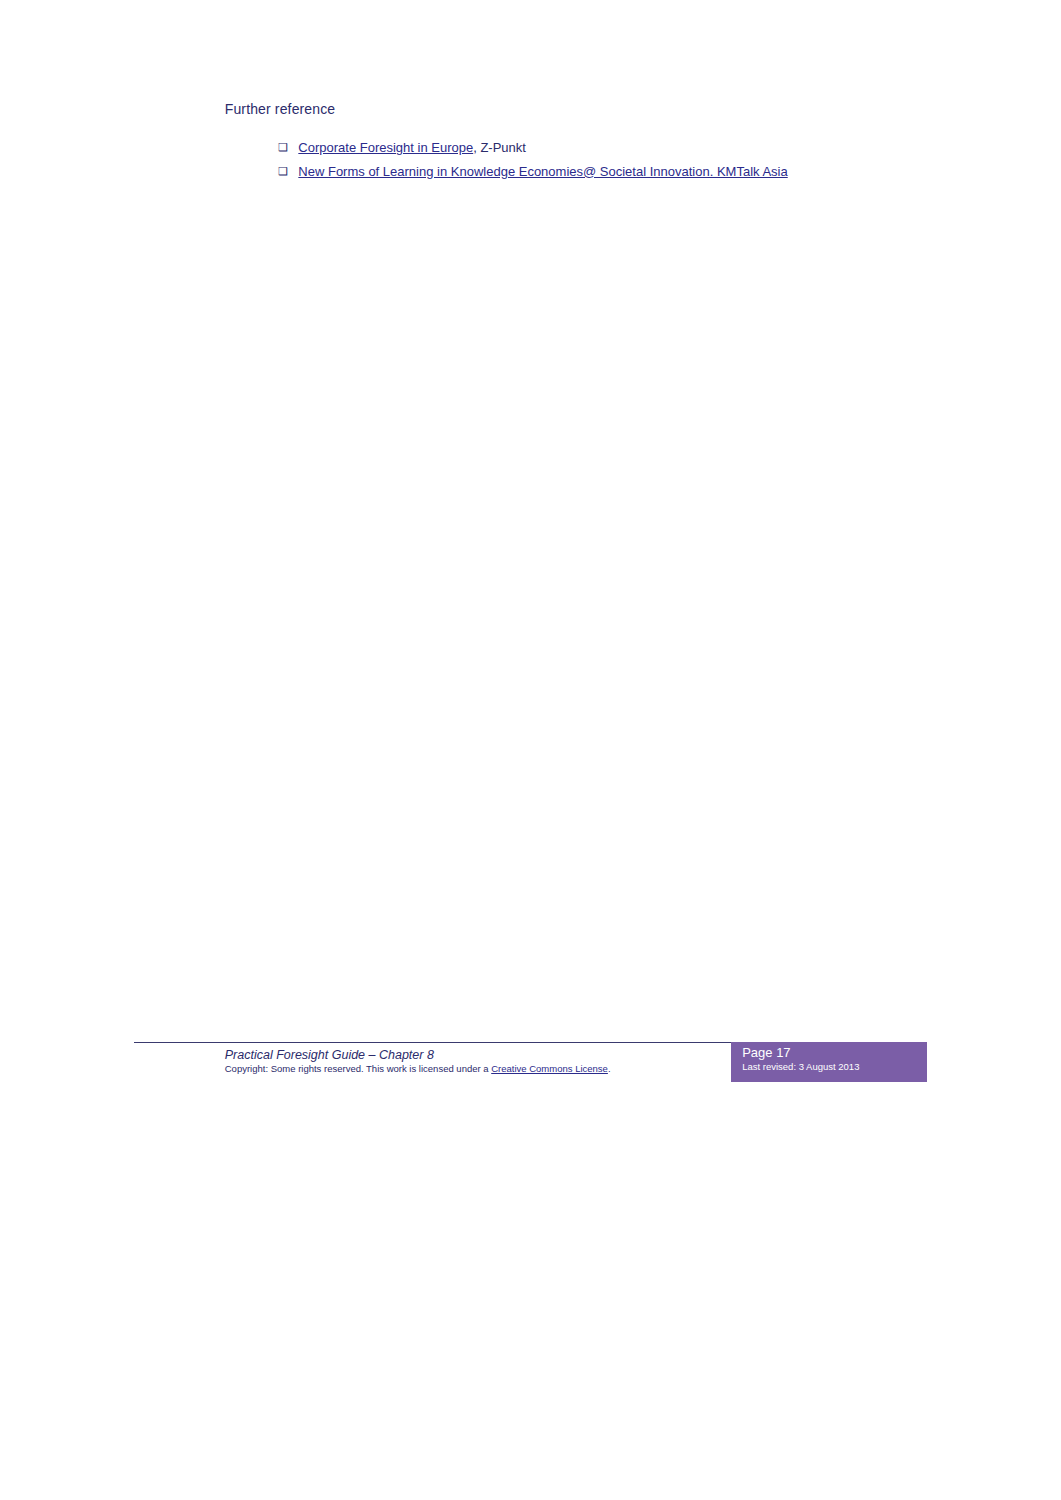Further reference
Corporate Foresight in Europe, Z-Punkt
New Forms of Learning in Knowledge Economies@ Societal Innovation. KMTalk Asia
Practical Foresight Guide – Chapter 8
Copyright: Some rights reserved. This work is licensed under a Creative Commons License.
Page 17
Last revised: 3 August 2013